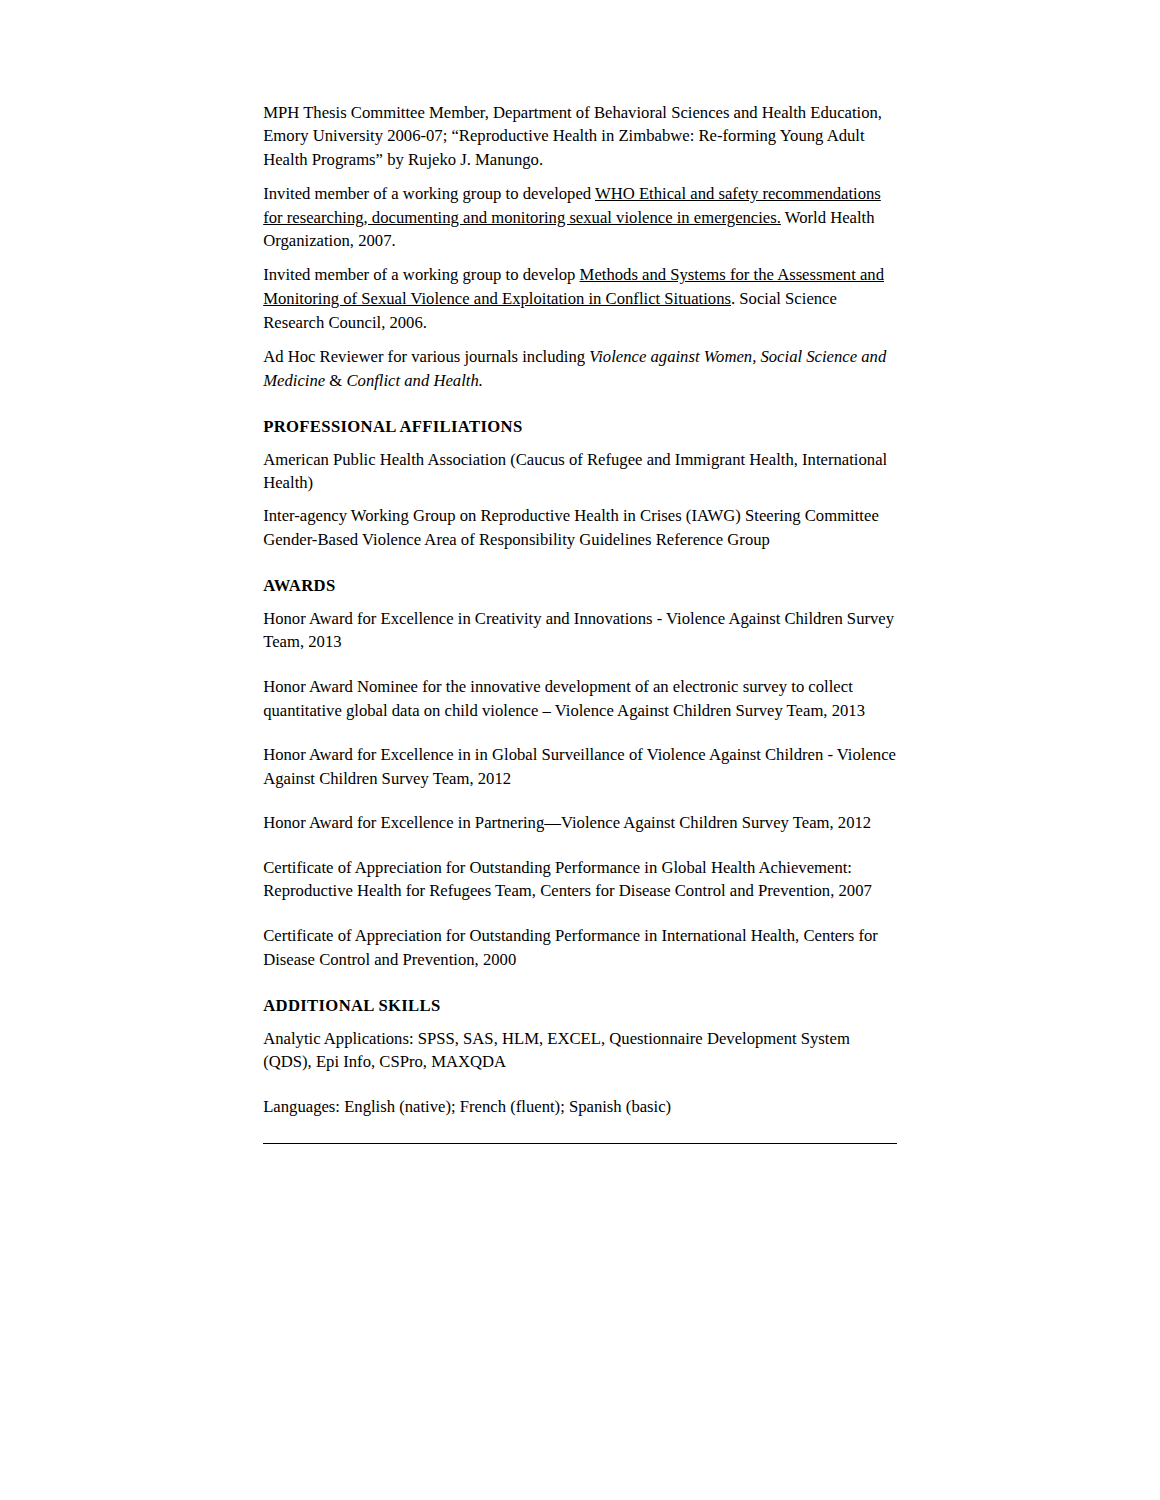MPH Thesis Committee Member, Department of Behavioral Sciences and Health Education, Emory University 2006-07; “Reproductive Health in Zimbabwe: Re-forming Young Adult Health Programs” by Rujeko J. Manungo.
Invited member of a working group to developed WHO Ethical and safety recommendations for researching, documenting and monitoring sexual violence in emergencies. World Health Organization, 2007.
Invited member of a working group to develop Methods and Systems for the Assessment and Monitoring of Sexual Violence and Exploitation in Conflict Situations. Social Science Research Council, 2006.
Ad Hoc Reviewer for various journals including Violence against Women, Social Science and Medicine & Conflict and Health.
PROFESSIONAL AFFILIATIONS
American Public Health Association (Caucus of Refugee and Immigrant Health, International Health)
Inter-agency Working Group on Reproductive Health in Crises (IAWG) Steering Committee
Gender-Based Violence Area of Responsibility Guidelines Reference Group
AWARDS
Honor Award for Excellence in Creativity and Innovations - Violence Against Children Survey Team, 2013
Honor Award Nominee for the innovative development of an electronic survey to collect quantitative global data on child violence – Violence Against Children Survey Team, 2013
Honor Award for Excellence in in Global Surveillance of Violence Against Children - Violence Against Children Survey Team, 2012
Honor Award for Excellence in Partnering—Violence Against Children Survey Team, 2012
Certificate of Appreciation for Outstanding Performance in Global Health Achievement: Reproductive Health for Refugees Team, Centers for Disease Control and Prevention, 2007
Certificate of Appreciation for Outstanding Performance in International Health, Centers for Disease Control and Prevention, 2000
ADDITIONAL SKILLS
Analytic Applications: SPSS, SAS, HLM, EXCEL, Questionnaire Development System (QDS), Epi Info, CSPro, MAXQDA
Languages: English (native); French (fluent); Spanish (basic)